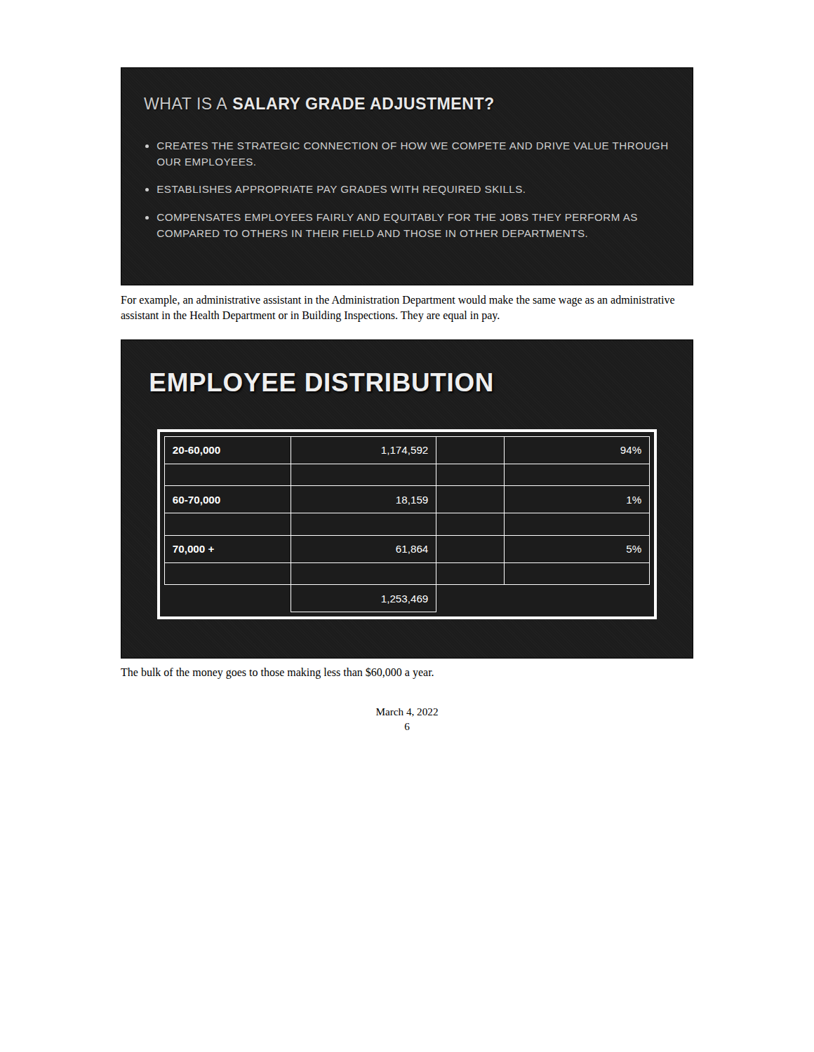WHAT IS A SALARY GRADE ADJUSTMENT?
Creates the strategic connection of how we compete and drive value through our employees.
Establishes appropriate pay grades with required skills.
Compensates employees fairly and equitably for the jobs they perform as compared to others in their field and those in other departments.
For example, an administrative assistant in the Administration Department would make the same wage as an administrative assistant in the Health Department or in Building Inspections. They are equal in pay.
EMPLOYEE DISTRIBUTION
| 20-60,000 | 1,174,592 | | 94% |
| 60-70,000 | 18,159 | | 1% |
| 70,000 + | 61,864 | | 5% |
| | 1,253,469 | | |
The bulk of the money goes to those making less than $60,000 a year.
March 4, 2022
6